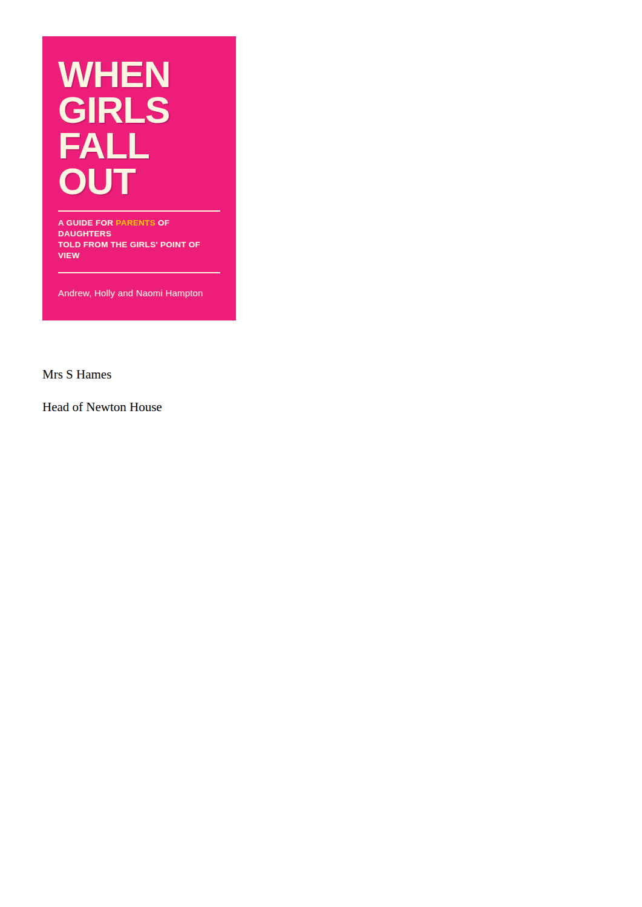WHEN
GIRLS
FALL
OUT
A GUIDE FOR PARENTS OF DAUGHTERS
TOLD FROM THE GIRLS' POINT OF VIEW
Andrew, Holly and Naomi Hampton
Mrs S Hames
Head of Newton House